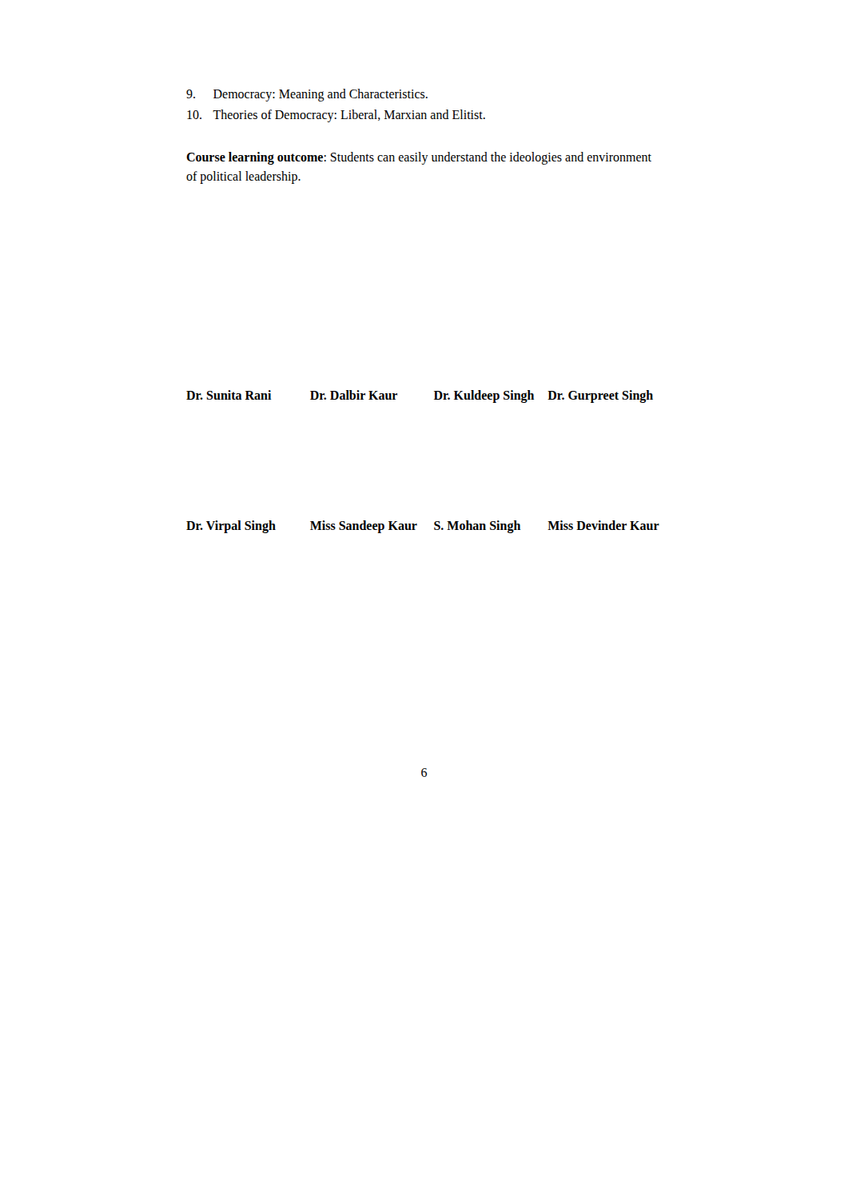9. Democracy: Meaning and Characteristics.
10. Theories of Democracy: Liberal, Marxian and Elitist.
Course learning outcome: Students can easily understand the ideologies and environment of political leadership.
| Dr. Sunita Rani | Dr. Dalbir Kaur | Dr. Kuldeep Singh | Dr. Gurpreet Singh |
| Dr. Virpal Singh | Miss Sandeep Kaur | S. Mohan Singh | Miss Devinder Kaur |
6